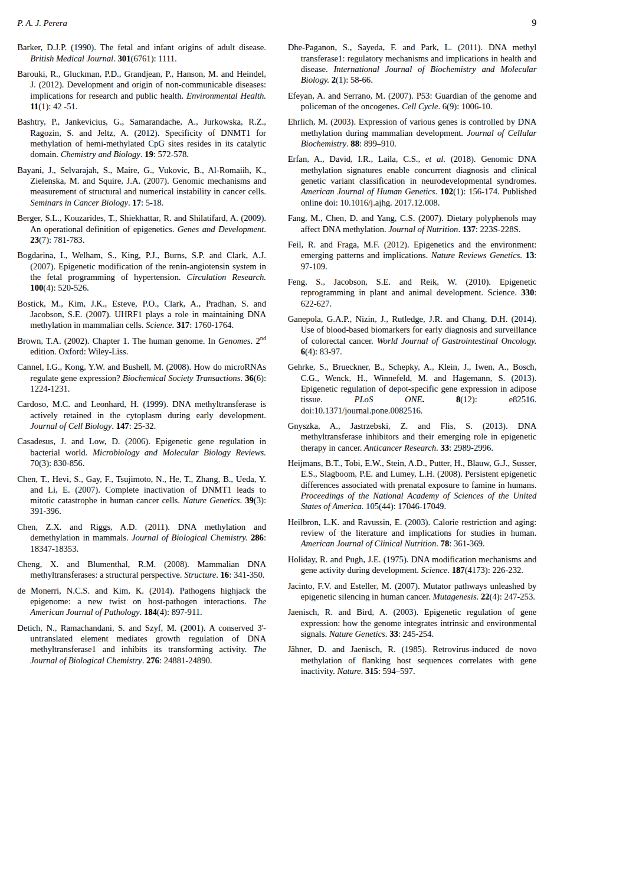P. A. J. Perera 9
Barker, D.J.P. (1990). The fetal and infant origins of adult disease. British Medical Journal. 301(6761): 1111.
Barouki, R., Gluckman, P.D., Grandjean, P., Hanson, M. and Heindel, J. (2012). Development and origin of non-communicable diseases: implications for research and public health. Environmental Health. 11(1): 42 -51.
Bashtry, P., Jankevicius, G., Samarandache, A., Jurkowska, R.Z., Ragozin, S. and Jeltz, A. (2012). Specificity of DNMT1 for methylation of hemi-methylated CpG sites resides in its catalytic domain. Chemistry and Biology. 19: 572-578.
Bayani, J., Selvarajah, S., Maire, G., Vukovic, B., Al-Romaiih, K., Zielenska, M. and Squire, J.A. (2007). Genomic mechanisms and measurement of structural and numerical instability in cancer cells. Seminars in Cancer Biology. 17: 5-18.
Berger, S.L., Kouzarides, T., Shiekhattar, R. and Shilatifard, A. (2009). An operational definition of epigenetics. Genes and Development. 23(7): 781-783.
Bogdarina, I., Welham, S., King, P.J., Burns, S.P. and Clark, A.J. (2007). Epigenetic modification of the renin-angiotensin system in the fetal programming of hypertension. Circulation Research. 100(4): 520-526.
Bostick, M., Kim, J.K., Esteve, P.O., Clark, A., Pradhan, S. and Jacobson, S.E. (2007). UHRF1 plays a role in maintaining DNA methylation in mammalian cells. Science. 317: 1760-1764.
Brown, T.A. (2002). Chapter 1. The human genome. In Genomes. 2nd edition. Oxford: Wiley-Liss.
Cannel, I.G., Kong, Y.W. and Bushell, M. (2008). How do microRNAs regulate gene expression? Biochemical Society Transactions. 36(6): 1224-1231.
Cardoso, M.C. and Leonhard, H. (1999). DNA methyltransferase is actively retained in the cytoplasm during early development. Journal of Cell Biology. 147: 25-32.
Casadesus, J. and Low, D. (2006). Epigenetic gene regulation in bacterial world. Microbiology and Molecular Biology Reviews. 70(3): 830-856.
Chen, T., Hevi, S., Gay, F., Tsujimoto, N., He, T., Zhang, B., Ueda, Y. and Li, E. (2007). Complete inactivation of DNMT1 leads to mitotic catastrophe in human cancer cells. Nature Genetics. 39(3): 391-396.
Chen, Z.X. and Riggs, A.D. (2011). DNA methylation and demethylation in mammals. Journal of Biological Chemistry. 286: 18347-18353.
Cheng, X. and Blumenthal, R.M. (2008). Mammalian DNA methyltransferases: a structural perspective. Structure. 16: 341-350.
de Monerri, N.C.S. and Kim, K. (2014). Pathogens highjack the epigenome: a new twist on host-pathogen interactions. The American Journal of Pathology. 184(4): 897-911.
Detich, N., Ramachandani, S. and Szyf, M. (2001). A conserved 3'-untranslated element mediates growth regulation of DNA methyltransferase1 and inhibits its transforming activity. The Journal of Biological Chemistry. 276: 24881-24890.
Dhe-Paganon, S., Sayeda, F. and Park, L. (2011). DNA methyl transferase1: regulatory mechanisms and implications in health and disease. International Journal of Biochemistry and Molecular Biology. 2(1): 58-66.
Efeyan, A. and Serrano, M. (2007). P53: Guardian of the genome and policeman of the oncogenes. Cell Cycle. 6(9): 1006-10.
Ehrlich, M. (2003). Expression of various genes is controlled by DNA methylation during mammalian development. Journal of Cellular Biochemistry. 88: 899–910.
Erfan, A., David, I.R., Laila, C.S., et al. (2018). Genomic DNA methylation signatures enable concurrent diagnosis and clinical genetic variant classification in neurodevelopmental syndromes. American Journal of Human Genetics. 102(1): 156-174. Published online doi: 10.1016/j.ajhg. 2017.12.008.
Fang, M., Chen, D. and Yang, C.S. (2007). Dietary polyphenols may affect DNA methylation. Journal of Nutrition. 137: 223S-228S.
Feil, R. and Fraga, M.F. (2012). Epigenetics and the environment: emerging patterns and implications. Nature Reviews Genetics. 13: 97-109.
Feng, S., Jacobson, S.E. and Reik, W. (2010). Epigenetic reprogramming in plant and animal development. Science. 330: 622-627.
Ganepola, G.A.P., Nizin, J., Rutledge, J.R. and Chang, D.H. (2014). Use of blood-based biomarkers for early diagnosis and surveillance of colorectal cancer. World Journal of Gastrointestinal Oncology. 6(4): 83-97.
Gehrke, S., Brueckner, B., Schepky, A., Klein, J., Iwen, A., Bosch, C.G., Wenck, H., Winnefeld, M. and Hagemann, S. (2013). Epigenetic regulation of depot-specific gene expression in adipose tissue. PLoS ONE. 8(12): e82516. doi:10.1371/journal.pone.0082516.
Gnyszka, A., Jastrzebski, Z. and Flis, S. (2013). DNA methyltransferase inhibitors and their emerging role in epigenetic therapy in cancer. Anticancer Research. 33: 2989-2996.
Heijmans, B.T., Tobi, E.W., Stein, A.D., Putter, H., Blauw, G.J., Susser, E.S., Slagboom, P.E. and Lumey, L.H. (2008). Persistent epigenetic differences associated with prenatal exposure to famine in humans. Proceedings of the National Academy of Sciences of the United States of America. 105(44): 17046-17049.
Heilbron, L.K. and Ravussin, E. (2003). Calorie restriction and aging: review of the literature and implications for studies in human. American Journal of Clinical Nutrition. 78: 361-369.
Holiday, R. and Pugh, J.E. (1975). DNA modification mechanisms and gene activity during development. Science. 187(4173): 226-232.
Jacinto, F.V. and Esteller, M. (2007). Mutator pathways unleashed by epigenetic silencing in human cancer. Mutagenesis. 22(4): 247-253.
Jaenisch, R. and Bird, A. (2003). Epigenetic regulation of gene expression: how the genome integrates intrinsic and environmental signals. Nature Genetics. 33: 245-254.
Jähner, D. and Jaenisch, R. (1985). Retrovirus-induced de novo methylation of flanking host sequences correlates with gene inactivity. Nature. 315: 594–597.